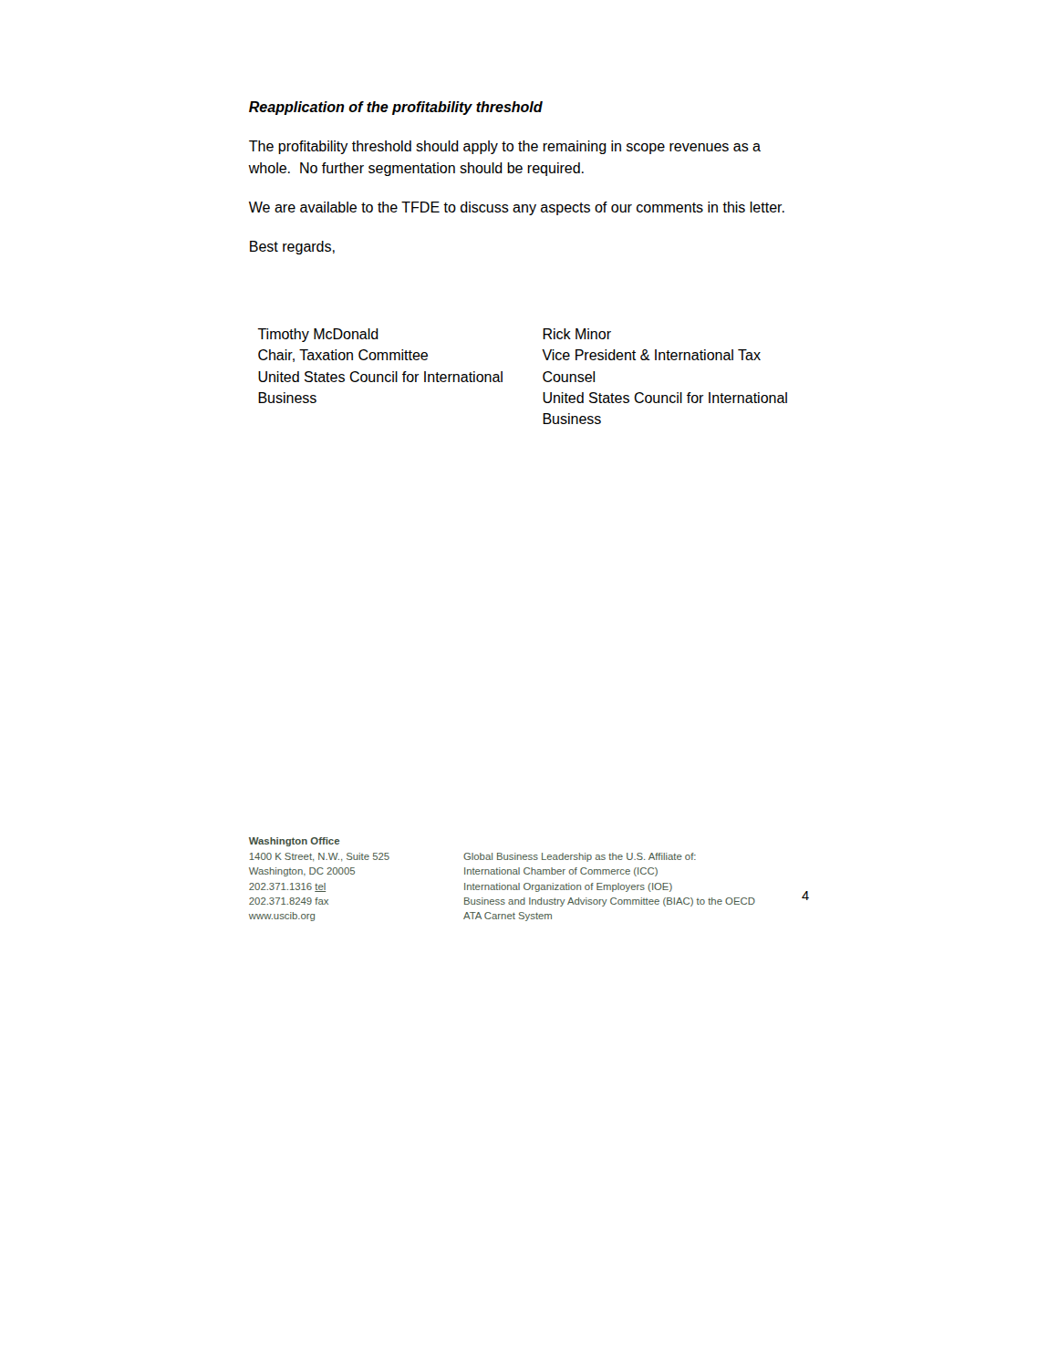Reapplication of the profitability threshold
The profitability threshold should apply to the remaining in scope revenues as a whole. No further segmentation should be required.
We are available to the TFDE to discuss any aspects of our comments in this letter.
Best regards,
Timothy McDonald Chair, Taxation Committee United States Council for International Business
Rick Minor Vice President & International Tax Counsel United States Council for International Business
Washington Office
1400 K Street, N.W., Suite 525
Washington, DC 20005
202.371.1316 tel
202.371.8249 fax
www.uscib.org
Global Business Leadership as the U.S. Affiliate of:
International Chamber of Commerce (ICC)
International Organization of Employers (IOE)
Business and Industry Advisory Committee (BIAC) to the OECD
ATA Carnet System
4